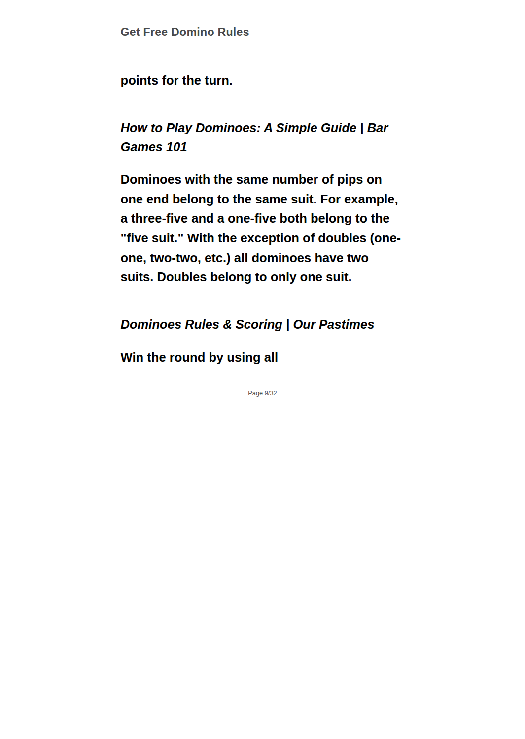Get Free Domino Rules
points for the turn.
How to Play Dominoes: A Simple Guide | Bar Games 101
Dominoes with the same number of pips on one end belong to the same suit. For example, a three-five and a one-five both belong to the "five suit." With the exception of doubles (one-one, two-two, etc.) all dominoes have two suits. Doubles belong to only one suit.
Dominoes Rules & Scoring | Our Pastimes
Win the round by using all
Page 9/32